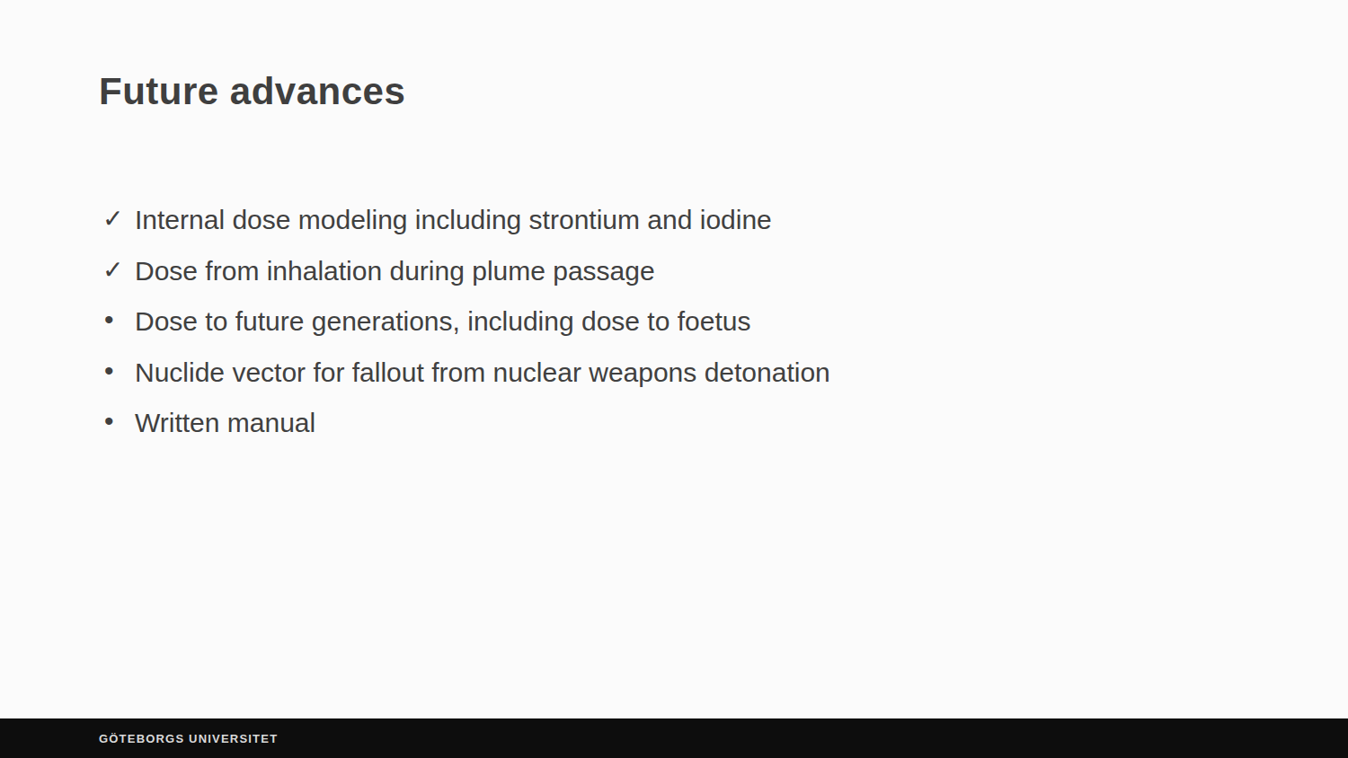Future advances
Internal dose modeling including strontium and iodine
Dose from inhalation during plume passage
Dose to future generations, including dose to foetus
Nuclide vector for fallout from nuclear weapons detonation
Written manual
GÖTEBORGS UNIVERSITET